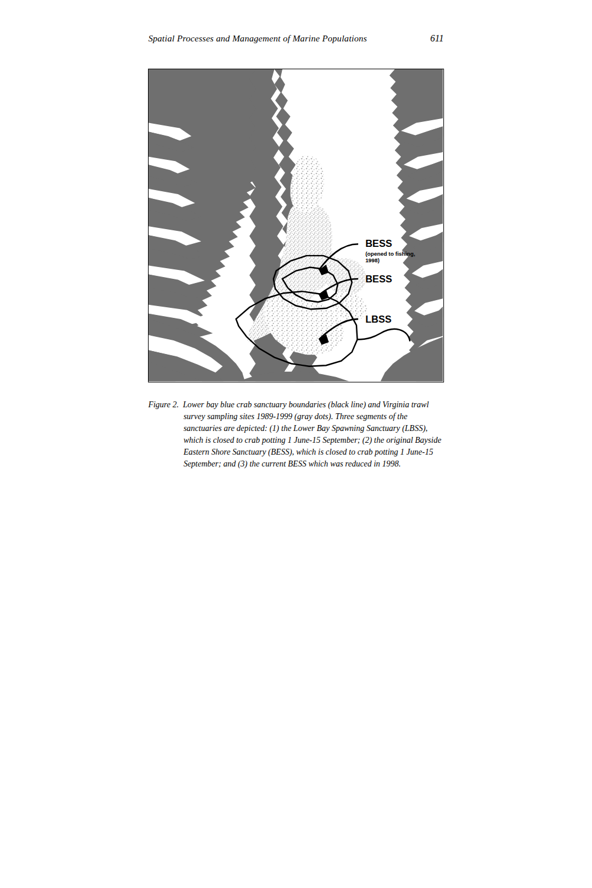Spatial Processes and Management of Marine Populations 611
BESS (opened to fishing, 1998) BESS LBSS
Figure 2. Lower bay blue crab sanctuary boundaries (black line) and Virginia trawl survey sampling sites 1989-1999 (gray dots). Three segments of the sanctuaries are depicted: (1) the Lower Bay Spawning Sanctuary (LBSS), which is closed to crab potting 1 June-15 September; (2) the original Bayside Eastern Shore Sanctuary (BESS), which is closed to crab potting 1 June-15 September; and (3) the current BESS which was reduced in 1998.